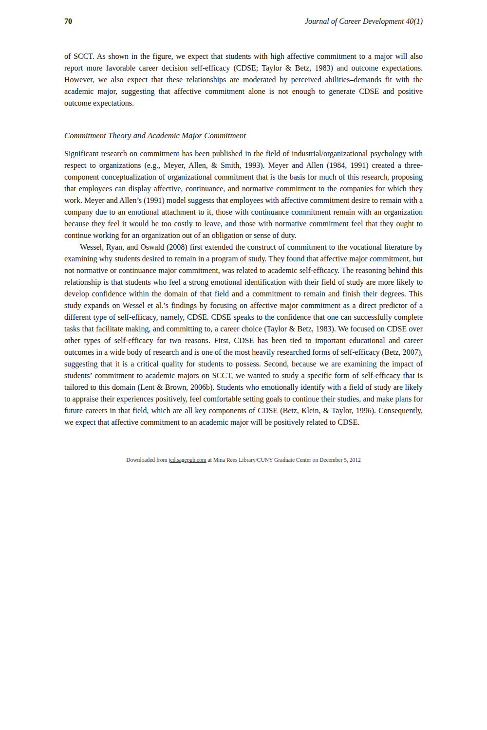70 Journal of Career Development 40(1)
of SCCT. As shown in the figure, we expect that students with high affective commitment to a major will also report more favorable career decision self-efficacy (CDSE; Taylor & Betz, 1983) and outcome expectations. However, we also expect that these relationships are moderated by perceived abilities–demands fit with the academic major, suggesting that affective commitment alone is not enough to generate CDSE and positive outcome expectations.
Commitment Theory and Academic Major Commitment
Significant research on commitment has been published in the field of industrial/organizational psychology with respect to organizations (e.g., Meyer, Allen, & Smith, 1993). Meyer and Allen (1984, 1991) created a three-component conceptualization of organizational commitment that is the basis for much of this research, proposing that employees can display affective, continuance, and normative commitment to the companies for which they work. Meyer and Allen’s (1991) model suggests that employees with affective commitment desire to remain with a company due to an emotional attachment to it, those with continuance commitment remain with an organization because they feel it would be too costly to leave, and those with normative commitment feel that they ought to continue working for an organization out of an obligation or sense of duty.
Wessel, Ryan, and Oswald (2008) first extended the construct of commitment to the vocational literature by examining why students desired to remain in a program of study. They found that affective major commitment, but not normative or continuance major commitment, was related to academic self-efficacy. The reasoning behind this relationship is that students who feel a strong emotional identification with their field of study are more likely to develop confidence within the domain of that field and a commitment to remain and finish their degrees. This study expands on Wessel et al.’s findings by focusing on affective major commitment as a direct predictor of a different type of self-efficacy, namely, CDSE. CDSE speaks to the confidence that one can successfully complete tasks that facilitate making, and committing to, a career choice (Taylor & Betz, 1983). We focused on CDSE over other types of self-efficacy for two reasons. First, CDSE has been tied to important educational and career outcomes in a wide body of research and is one of the most heavily researched forms of self-efficacy (Betz, 2007), suggesting that it is a critical quality for students to possess. Second, because we are examining the impact of students’ commitment to academic majors on SCCT, we wanted to study a specific form of self-efficacy that is tailored to this domain (Lent & Brown, 2006b). Students who emotionally identify with a field of study are likely to appraise their experiences positively, feel comfortable setting goals to continue their studies, and make plans for future careers in that field, which are all key components of CDSE (Betz, Klein, & Taylor, 1996). Consequently, we expect that affective commitment to an academic major will be positively related to CDSE.
Downloaded from jcd.sagepub.com at Mina Rees Library/CUNY Graduate Center on December 5, 2012